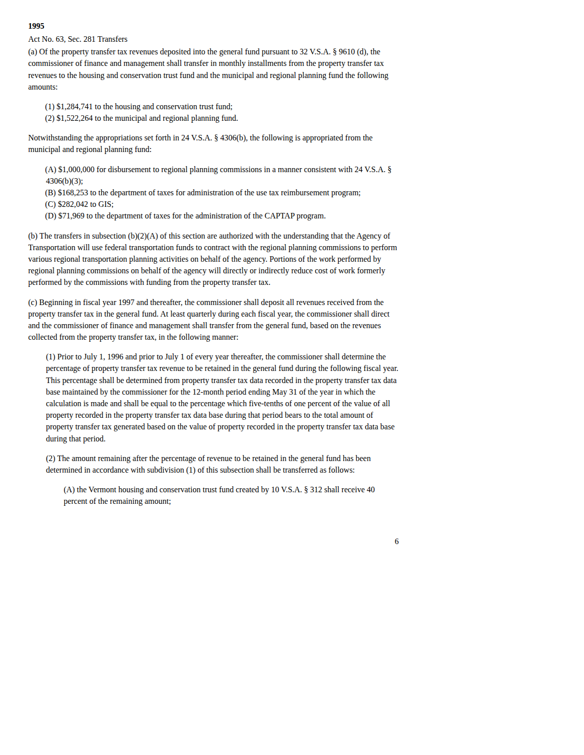1995
Act No. 63, Sec. 281 Transfers
(a) Of the property transfer tax revenues deposited into the general fund pursuant to 32 V.S.A. § 9610 (d), the commissioner of finance and management shall transfer in monthly installments from the property transfer tax revenues to the housing and conservation trust fund and the municipal and regional planning fund the following amounts:
(1) $1,284,741 to the housing and conservation trust fund;
(2) $1,522,264 to the municipal and regional planning fund.
Notwithstanding the appropriations set forth in 24 V.S.A. § 4306(b), the following is appropriated from the municipal and regional planning fund:
(A) $1,000,000 for disbursement to regional planning commissions in a manner consistent with 24 V.S.A. § 4306(b)(3);
(B) $168,253 to the department of taxes for administration of the use tax reimbursement program;
(C) $282,042 to GIS;
(D) $71,969 to the department of taxes for the administration of the CAPTAP program.
(b) The transfers in subsection (b)(2)(A) of this section are authorized with the understanding that the Agency of Transportation will use federal transportation funds to contract with the regional planning commissions to perform various regional transportation planning activities on behalf of the agency. Portions of the work performed by regional planning commissions on behalf of the agency will directly or indirectly reduce cost of work formerly performed by the commissions with funding from the property transfer tax.
(c) Beginning in fiscal year 1997 and thereafter, the commissioner shall deposit all revenues received from the property transfer tax in the general fund. At least quarterly during each fiscal year, the commissioner shall direct and the commissioner of finance and management shall transfer from the general fund, based on the revenues collected from the property transfer tax, in the following manner:
(1) Prior to July 1, 1996 and prior to July 1 of every year thereafter, the commissioner shall determine the percentage of property transfer tax revenue to be retained in the general fund during the following fiscal year. This percentage shall be determined from property transfer tax data recorded in the property transfer tax data base maintained by the commissioner for the 12-month period ending May 31 of the year in which the calculation is made and shall be equal to the percentage which five-tenths of one percent of the value of all property recorded in the property transfer tax data base during that period bears to the total amount of property transfer tax generated based on the value of property recorded in the property transfer tax data base during that period.
(2) The amount remaining after the percentage of revenue to be retained in the general fund has been determined in accordance with subdivision (1) of this subsection shall be transferred as follows:
(A) the Vermont housing and conservation trust fund created by 10 V.S.A. § 312 shall receive 40 percent of the remaining amount;
6